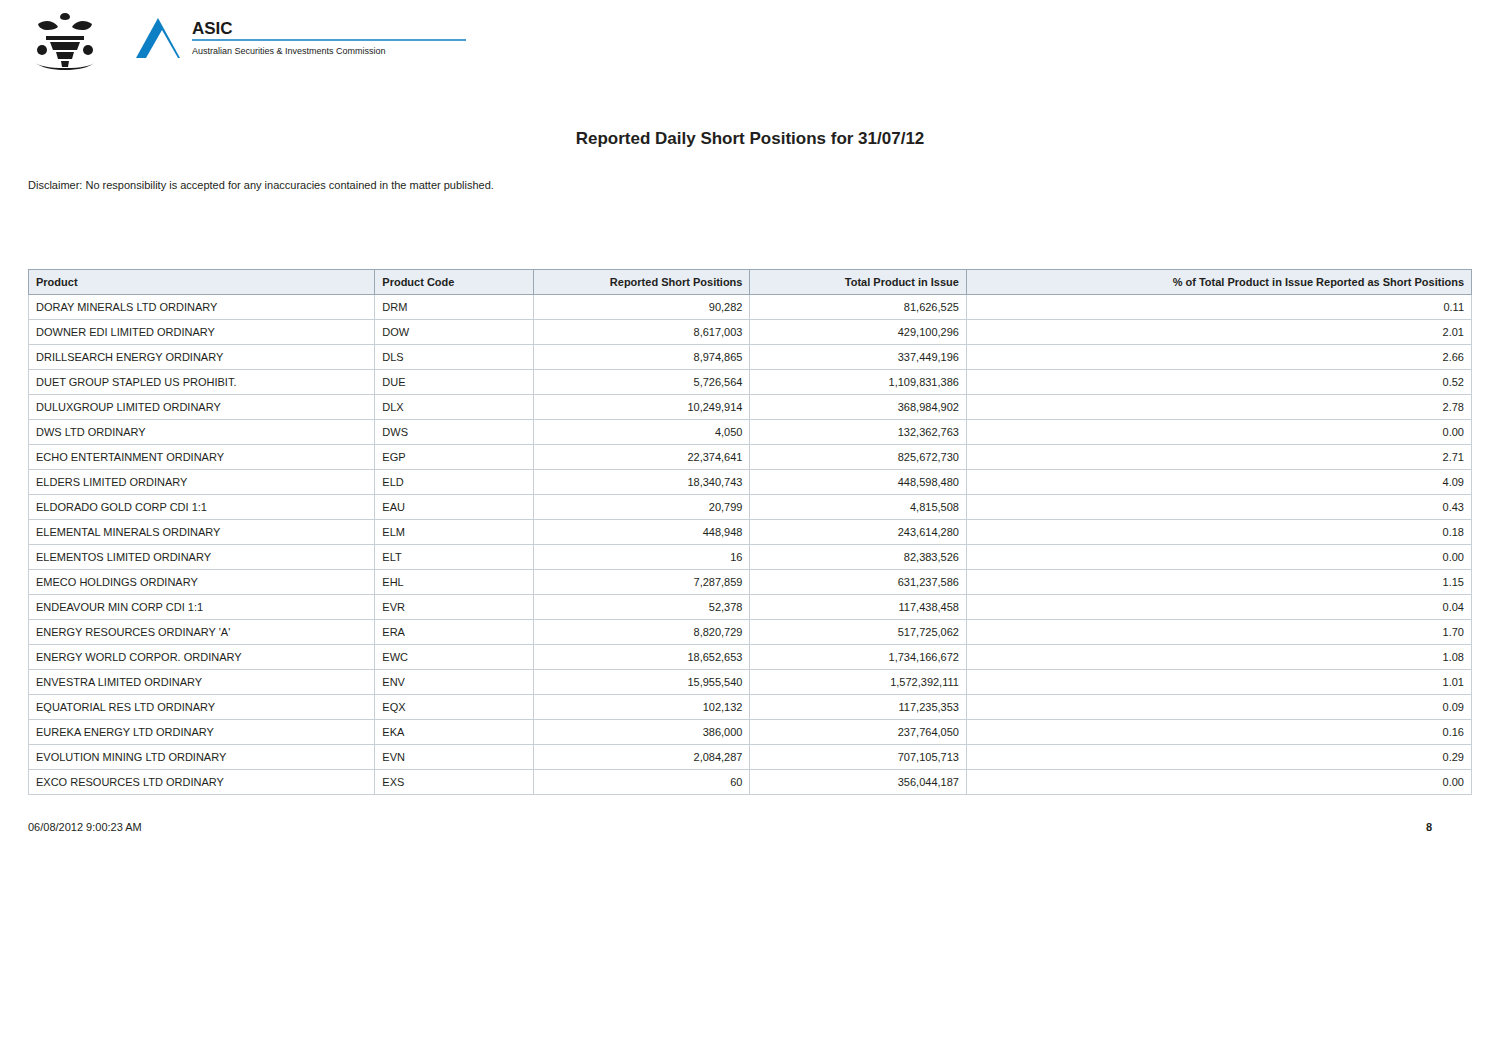ASIC Australian Securities & Investments Commission
Reported Daily Short Positions for 31/07/12
Disclaimer: No responsibility is accepted for any inaccuracies contained in the matter published.
| Product | Product Code | Reported Short Positions | Total Product in Issue | % of Total Product in Issue Reported as Short Positions |
| --- | --- | --- | --- | --- |
| DORAY MINERALS LTD ORDINARY | DRM | 90,282 | 81,626,525 | 0.11 |
| DOWNER EDI LIMITED ORDINARY | DOW | 8,617,003 | 429,100,296 | 2.01 |
| DRILLSEARCH ENERGY ORDINARY | DLS | 8,974,865 | 337,449,196 | 2.66 |
| DUET GROUP STAPLED US PROHIBIT. | DUE | 5,726,564 | 1,109,831,386 | 0.52 |
| DULUXGROUP LIMITED ORDINARY | DLX | 10,249,914 | 368,984,902 | 2.78 |
| DWS LTD ORDINARY | DWS | 4,050 | 132,362,763 | 0.00 |
| ECHO ENTERTAINMENT ORDINARY | EGP | 22,374,641 | 825,672,730 | 2.71 |
| ELDERS LIMITED ORDINARY | ELD | 18,340,743 | 448,598,480 | 4.09 |
| ELDORADO GOLD CORP CDI 1:1 | EAU | 20,799 | 4,815,508 | 0.43 |
| ELEMENTAL MINERALS ORDINARY | ELM | 448,948 | 243,614,280 | 0.18 |
| ELEMENTOS LIMITED ORDINARY | ELT | 16 | 82,383,526 | 0.00 |
| EMECO HOLDINGS ORDINARY | EHL | 7,287,859 | 631,237,586 | 1.15 |
| ENDEAVOUR MIN CORP CDI 1:1 | EVR | 52,378 | 117,438,458 | 0.04 |
| ENERGY RESOURCES ORDINARY 'A' | ERA | 8,820,729 | 517,725,062 | 1.70 |
| ENERGY WORLD CORPOR. ORDINARY | EWC | 18,652,653 | 1,734,166,672 | 1.08 |
| ENVESTRA LIMITED ORDINARY | ENV | 15,955,540 | 1,572,392,111 | 1.01 |
| EQUATORIAL RES LTD ORDINARY | EQX | 102,132 | 117,235,353 | 0.09 |
| EUREKA ENERGY LTD ORDINARY | EKA | 386,000 | 237,764,050 | 0.16 |
| EVOLUTION MINING LTD ORDINARY | EVN | 2,084,287 | 707,105,713 | 0.29 |
| EXCO RESOURCES LTD ORDINARY | EXS | 60 | 356,044,187 | 0.00 |
06/08/2012 9:00:23 AM 8